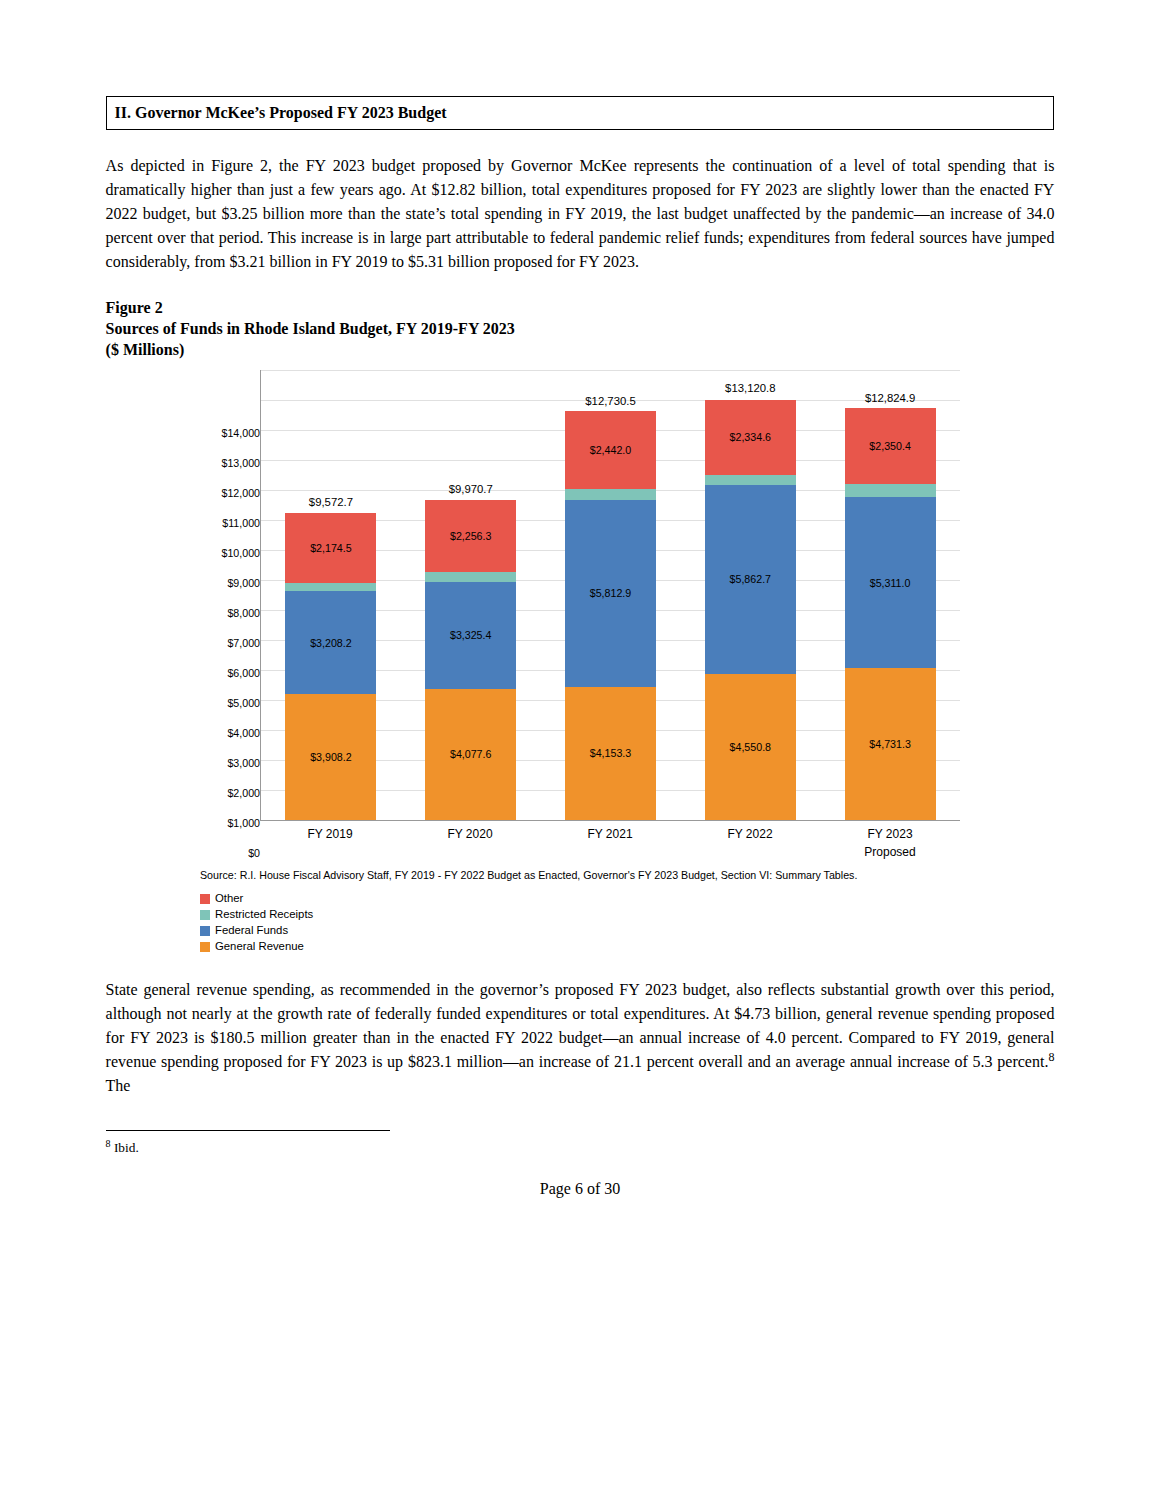II. Governor McKee’s Proposed FY 2023 Budget
As depicted in Figure 2, the FY 2023 budget proposed by Governor McKee represents the continuation of a level of total spending that is dramatically higher than just a few years ago. At $12.82 billion, total expenditures proposed for FY 2023 are slightly lower than the enacted FY 2022 budget, but $3.25 billion more than the state’s total spending in FY 2019, the last budget unaffected by the pandemic—an increase of 34.0 percent over that period. This increase is in large part attributable to federal pandemic relief funds; expenditures from federal sources have jumped considerably, from $3.21 billion in FY 2019 to $5.31 billion proposed for FY 2023.
Figure 2
Sources of Funds in Rhode Island Budget, FY 2019-FY 2023
($ Millions)
| / $14,000 / / $13,000 / / $12,000 / / $11,000 / / $10,000 / / $9,000 / / $8,000 / / $7,000 / / $6,000 / / $5,000 / / $4,000 / / $3,000 / / $2,000 / / $1,000 / / $0 / | $9,572.7 $2,174.5 $3,208.2 $3,908.2 $9,970.7 $2,256.3 $3,325.4 $4,077.6 $12,730.5 $2,442.0 $5,812.9 $4,153.3 $13,120.8 $2,334.6 $5,862.7 $4,550.8 $12,824.9 $2,350.4 $5,311.0 $4,731.3 FY 2019 FY 2020 FY 2021 FY 2022 FY 2023 Proposed |
Source: R.I. House Fiscal Advisory Staff, FY 2019 - FY 2022 Budget as Enacted, Governor's FY 2023 Budget, Section VI: Summary Tables.
Other
Restricted Receipts
Federal Funds
General Revenue
State general revenue spending, as recommended in the governor’s proposed FY 2023 budget, also reflects substantial growth over this period, although not nearly at the growth rate of federally funded expenditures or total expenditures. At $4.73 billion, general revenue spending proposed for FY 2023 is $180.5 million greater than in the enacted FY 2022 budget—an annual increase of 4.0 percent. Compared to FY 2019, general revenue spending proposed for FY 2023 is up $823.1 million—an increase of 21.1 percent overall and an average annual increase of 5.3 percent.8 The
8 Ibid.
Page 6 of 30